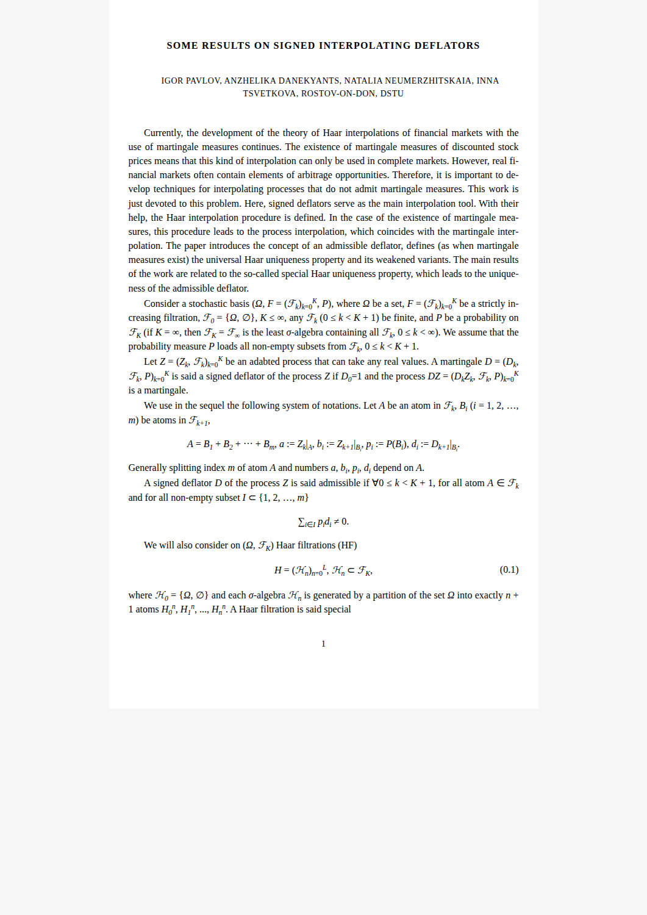SOME RESULTS ON SIGNED INTERPOLATING DEFLATORS
IGOR PAVLOV, ANZHELIKA DANEKYANTS, NATALIA NEUMERZHITSKAIA, INNA
TSVETKOVA, ROSTOV-ON-DON, DSTU
Currently, the development of the theory of Haar interpolations of financial markets with the use of martingale measures continues. The existence of martingale measures of discounted stock prices means that this kind of interpolation can only be used in complete markets. However, real financial markets often contain elements of arbitrage opportunities. Therefore, it is important to develop techniques for interpolating processes that do not admit martingale measures. This work is just devoted to this problem. Here, signed deflators serve as the main interpolation tool. With their help, the Haar interpolation procedure is defined. In the case of the existence of martingale measures, this procedure leads to the process interpolation, which coincides with the martingale interpolation. The paper introduces the concept of an admissible deflator, defines (as when martingale measures exist) the universal Haar uniqueness property and its weakened variants. The main results of the work are related to the so-called special Haar uniqueness property, which leads to the uniqueness of the admissible deflator.
Consider a stochastic basis (Ω, F = (ℱk)k=0K, P), where Ω be a set, F = (ℱk)k=0K be a strictly increasing filtration, ℱ0 = {Ω, ∅}, K ≤ ∞, any ℱk (0 ≤ k < K + 1) be finite, and P be a probability on ℱK (if K = ∞, then ℱK = ℱ∞ is the least σ-algebra containing all ℱk, 0 ≤ k < ∞). We assume that the probability measure P loads all non-empty subsets from ℱk, 0 ≤ k < K + 1.
Let Z = (Zk, ℱk)k=0K be an adabted process that can take any real values. A martingale D = (Dk, ℱk, P)k=0K is said a signed deflator of the process Z if D0=1 and the process DZ = (DkZk, ℱk, P)k=0K is a martingale.
We use in the sequel the following system of notations. Let A be an atom in ℱk, Bi (i = 1, 2, …, m) be atoms in ℱk+1,
A = B1 + B2 + ··· + Bm, a := Zk|A, bi := Zk+1|Bi, pi := P(Bi), di := Dk+1|Bi.
Generally splitting index m of atom A and numbers a, bi, pi, di depend on A.
A signed deflator D of the process Z is said admissible if ∀0 ≤ k < K + 1, for all atom A ∈ ℱk and for all non-empty subset I ⊂ {1, 2, …, m}
∑i∈I pidi ≠ 0.
We will also consider on (Ω, ℱK) Haar filtrations (HF)
H = (ℋn)n=0L, ℋn ⊂ ℱK,(0.1)
where ℋ0 = {Ω, ∅} and each σ-algebra ℋn is generated by a partition of the set Ω into exactly n + 1 atoms H0n, H1n, ..., Hnn. A Haar filtration is said special
1